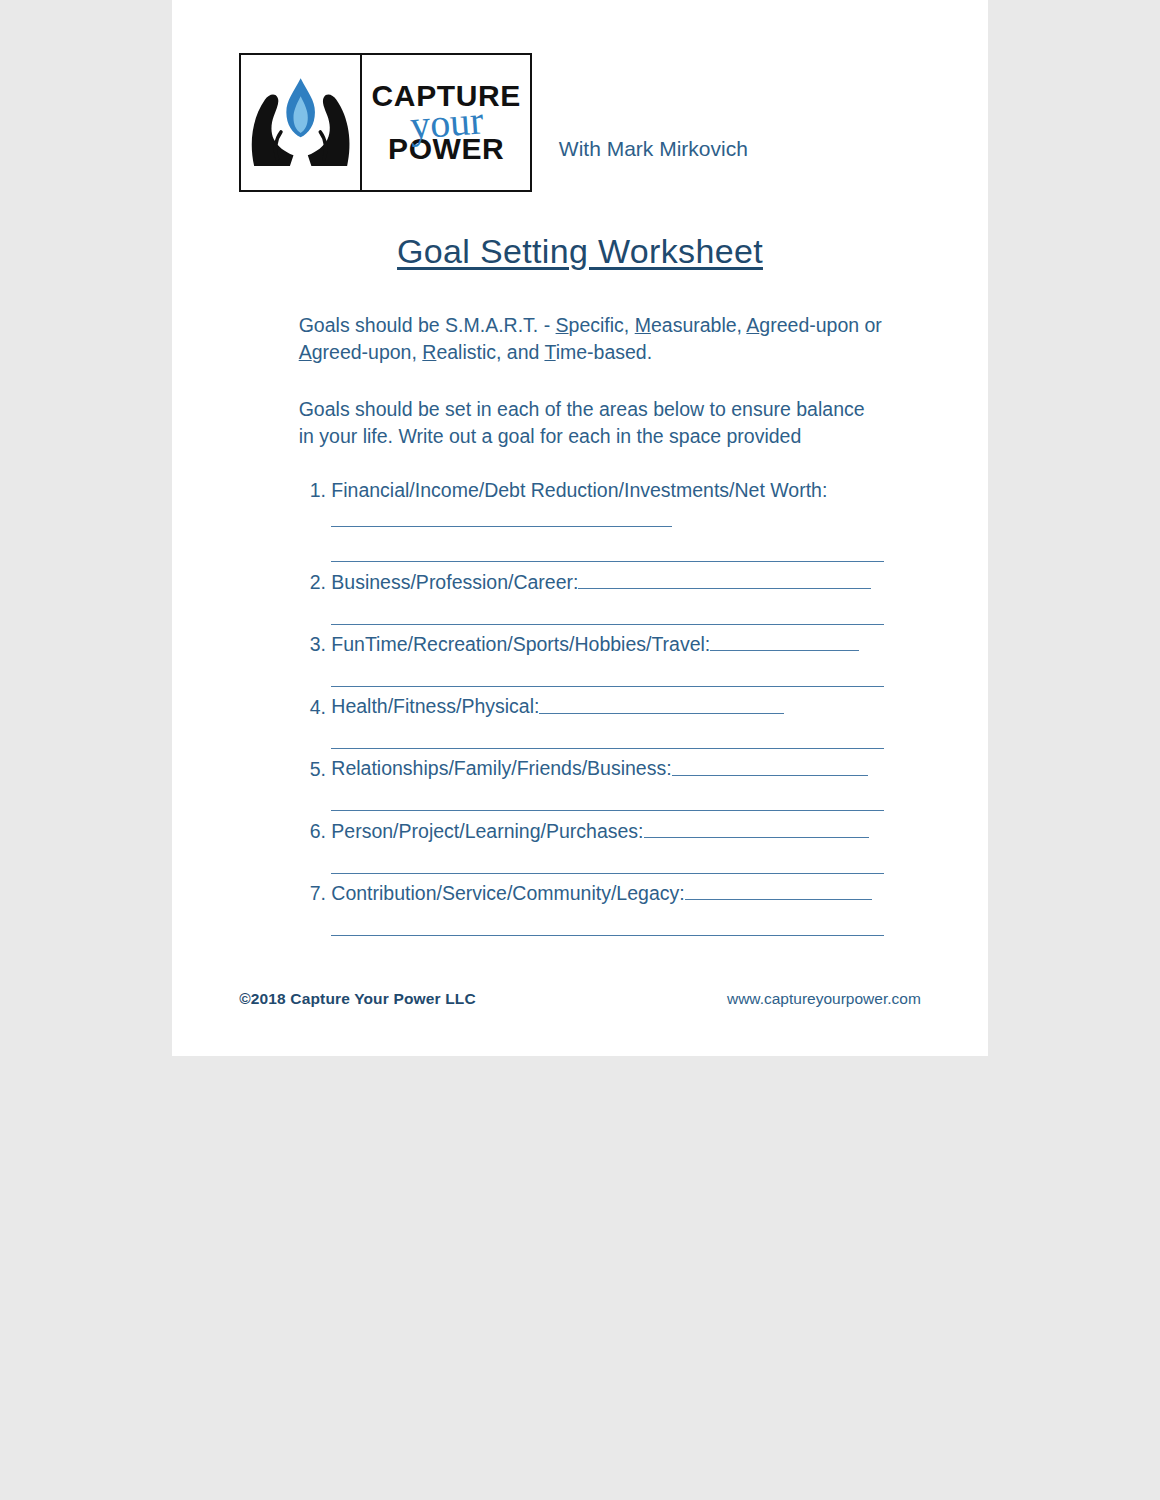Capture your Power
With Mark Mirkovich
Goal Setting Worksheet
Goals should be S.M.A.R.T. - Specific, Measurable, Agreed-upon or Agreed-upon, Realistic, and Time-based.
Goals should be set in each of the areas below to ensure balance in your life. Write out a goal for each in the space provided
Financial/Income/Debt Reduction/Investments/Net Worth:
Business/Profession/Career:
FunTime/Recreation/Sports/Hobbies/Travel:
Health/Fitness/Physical:
Relationships/Family/Friends/Business:
Person/Project/Learning/Purchases:
Contribution/Service/Community/Legacy:
©2018 Capture Your Power LLC www.captureyourpower.com